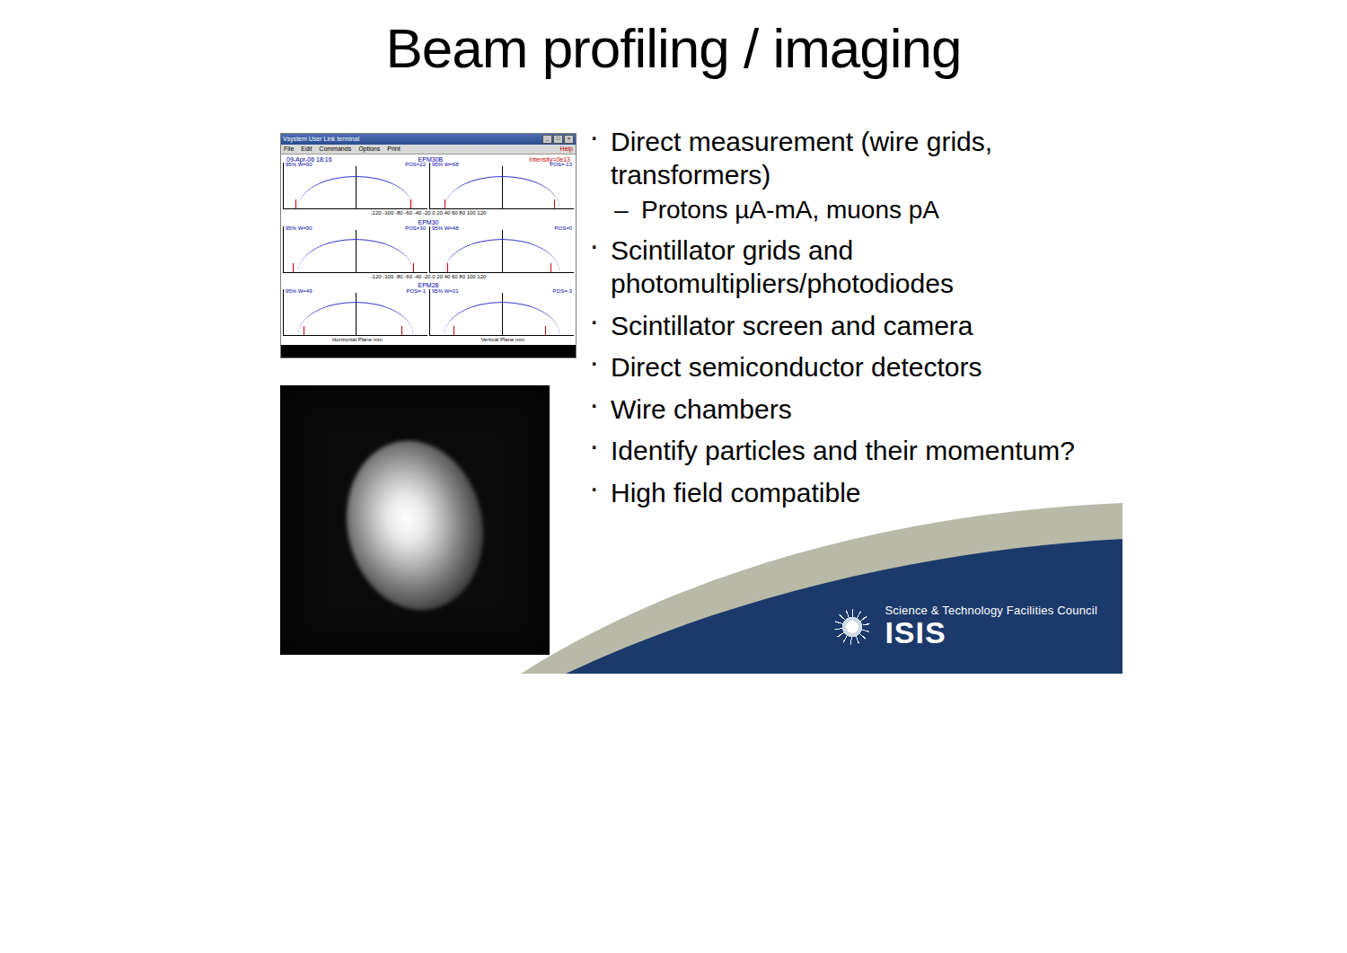Beam profiling / imaging
Vsystem User Link terminal _□×
File Edit Commands Options Print Help
09-Apr-06 18:16 EPM30B Intensity=0e13
95% W=90 POS=22
95% W=68 POS=-13
-120 -100 -80 -60 -40 -20 0 20 40 60 80 100 120
EPM30
95% W=90 POS=30
95% W=48 POS=0
-120 -100 -80 -60 -40 -20 0 20 40 60 80 100 120
EPM28
95% W=49 POS=-1
95% W=31 POS=-3
Horizontal Plane mm Vertical Plane mm
Direct measurement (wire grids, transformers)
Protons µA-mA, muons pA
Scintillator grids and photomultipliers/photodiodes
Scintillator screen and camera
Direct semiconductor detectors
Wire chambers
Identify particles and their momentum?
High field compatible
Science & Technology Facilities Council
ISIS